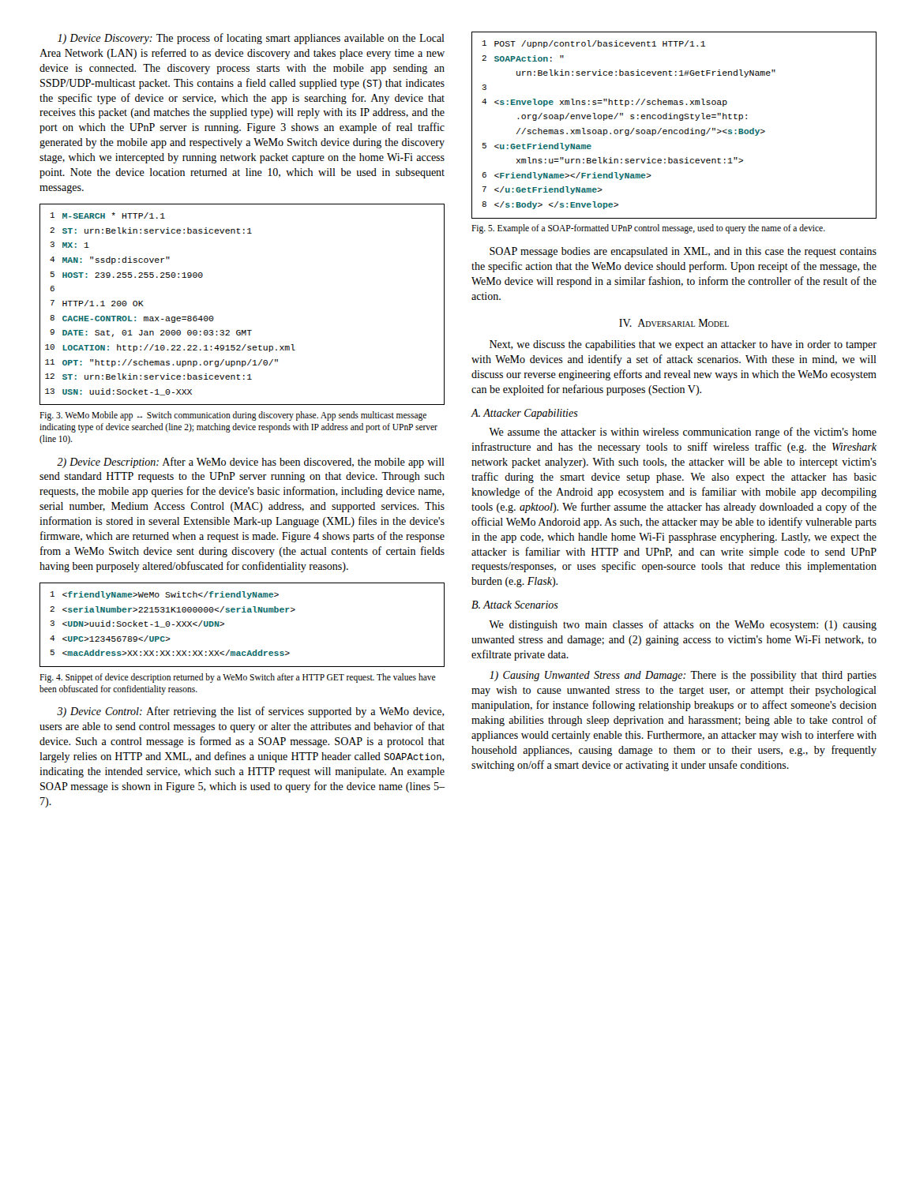1) Device Discovery: The process of locating smart appliances available on the Local Area Network (LAN) is referred to as device discovery and takes place every time a new device is connected. The discovery process starts with the mobile app sending an SSDP/UDP-multicast packet. This contains a field called supplied type (ST) that indicates the specific type of device or service, which the app is searching for. Any device that receives this packet (and matches the supplied type) will reply with its IP address, and the port on which the UPnP server is running. Figure 3 shows an example of real traffic generated by the mobile app and respectively a WeMo Switch device during the discovery stage, which we intercepted by running network packet capture on the home Wi-Fi access point. Note the device location returned at line 10, which will be used in subsequent messages.
| 1 | M-SEARCH * HTTP/1.1 |
| 2 | ST: urn:Belkin:service:basicevent:1 |
| 3 | MX: 1 |
| 4 | MAN: "ssdp:discover" |
| 5 | HOST: 239.255.255.250:1900 |
| 6 | |
| 7 | HTTP/1.1 200 OK |
| 8 | CACHE-CONTROL: max-age=86400 |
| 9 | DATE: Sat, 01 Jan 2000 00:03:32 GMT |
| 10 | LOCATION: http://10.22.22.1:49152/setup.xml |
| 11 | OPT: "http://schemas.upnp.org/upnp/1/0/" |
| 12 | ST: urn:Belkin:service:basicevent:1 |
| 13 | USN: uuid:Socket-1_0-XXX |
Fig. 3. WeMo Mobile app ↔ Switch communication during discovery phase. App sends multicast message indicating type of device searched (line 2); matching device responds with IP address and port of UPnP server (line 10).
2) Device Description: After a WeMo device has been discovered, the mobile app will send standard HTTP requests to the UPnP server running on that device. Through such requests, the mobile app queries for the device's basic information, including device name, serial number, Medium Access Control (MAC) address, and supported services. This information is stored in several Extensible Mark-up Language (XML) files in the device's firmware, which are returned when a request is made. Figure 4 shows parts of the response from a WeMo Switch device sent during discovery (the actual contents of certain fields having been purposely altered/obfuscated for confidentiality reasons).
| 1 | < friendlyName >WeMo Switch</ friendlyName > |
| 2 | < serialNumber >221531K1000000</ serialNumber > |
| 3 | < UDN >uuid:Socket-1_0-XXX</ UDN > |
| 4 | < UPC >123456789</ UPC > |
| 5 | < macAddress >XX:XX:XX:XX:XX:XX</ macAddress > |
Fig. 4. Snippet of device description returned by a WeMo Switch after a HTTP GET request. The values have been obfuscated for confidentiality reasons.
3) Device Control: After retrieving the list of services supported by a WeMo device, users are able to send control messages to query or alter the attributes and behavior of that device. Such a control message is formed as a SOAP message. SOAP is a protocol that largely relies on HTTP and XML, and defines a unique HTTP header called SOAPAction, indicating the intended service, which such a HTTP request will manipulate. An example SOAP message is shown in Figure 5, which is used to query for the device name (lines 5–7).
| 1 | POST /upnp/control/basicevent1 HTTP/1.1 |
| 2 | SOAPAction : " |
| | urn:Belkin:service:basicevent:1#GetFriendlyName" |
| 3 | |
| 4 | < s:Envelope xmlns:s="http://schemas.xmlsoap |
| | .org/soap/envelope/" s:encodingStyle="http: |
| | //schemas.xmlsoap.org/soap/encoding/">< s:Body > |
| 5 | < u:GetFriendlyName |
| | xmlns:u="urn:Belkin:service:basicevent:1"> |
| 6 | < FriendlyName ></ FriendlyName > |
| 7 | </ u:GetFriendlyName > |
| 8 | </ s:Body > </ s:Envelope > |
Fig. 5. Example of a SOAP-formatted UPnP control message, used to query the name of a device.
SOAP message bodies are encapsulated in XML, and in this case the request contains the specific action that the WeMo device should perform. Upon receipt of the message, the WeMo device will respond in a similar fashion, to inform the controller of the result of the action.
IV. Adversarial Model
Next, we discuss the capabilities that we expect an attacker to have in order to tamper with WeMo devices and identify a set of attack scenarios. With these in mind, we will discuss our reverse engineering efforts and reveal new ways in which the WeMo ecosystem can be exploited for nefarious purposes (Section V).
A. Attacker Capabilities
We assume the attacker is within wireless communication range of the victim's home infrastructure and has the necessary tools to sniff wireless traffic (e.g. the Wireshark network packet analyzer). With such tools, the attacker will be able to intercept victim's traffic during the smart device setup phase. We also expect the attacker has basic knowledge of the Android app ecosystem and is familiar with mobile app decompiling tools (e.g. apktool). We further assume the attacker has already downloaded a copy of the official WeMo Andoroid app. As such, the attacker may be able to identify vulnerable parts in the app code, which handle home Wi-Fi passphrase encyphering. Lastly, we expect the attacker is familiar with HTTP and UPnP, and can write simple code to send UPnP requests/responses, or uses specific open-source tools that reduce this implementation burden (e.g. Flask).
B. Attack Scenarios
We distinguish two main classes of attacks on the WeMo ecosystem: (1) causing unwanted stress and damage; and (2) gaining access to victim's home Wi-Fi network, to exfiltrate private data.
1) Causing Unwanted Stress and Damage: There is the possibility that third parties may wish to cause unwanted stress to the target user, or attempt their psychological manipulation, for instance following relationship breakups or to affect someone's decision making abilities through sleep deprivation and harassment; being able to take control of appliances would certainly enable this. Furthermore, an attacker may wish to interfere with household appliances, causing damage to them or to their users, e.g., by frequently switching on/off a smart device or activating it under unsafe conditions.